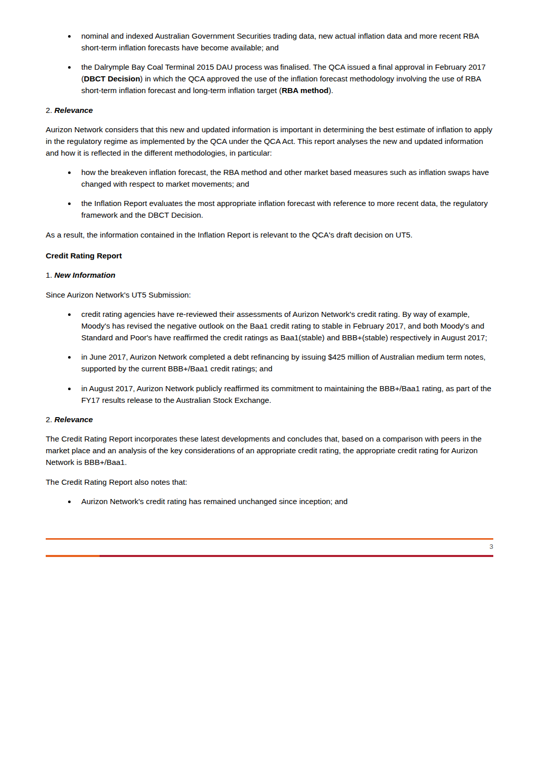nominal and indexed Australian Government Securities trading data, new actual inflation data and more recent RBA short-term inflation forecasts have become available; and
the Dalrymple Bay Coal Terminal 2015 DAU process was finalised. The QCA issued a final approval in February 2017 (DBCT Decision) in which the QCA approved the use of the inflation forecast methodology involving the use of RBA short-term inflation forecast and long-term inflation target (RBA method).
2. Relevance
Aurizon Network considers that this new and updated information is important in determining the best estimate of inflation to apply in the regulatory regime as implemented by the QCA under the QCA Act. This report analyses the new and updated information and how it is reflected in the different methodologies, in particular:
how the breakeven inflation forecast, the RBA method and other market based measures such as inflation swaps have changed with respect to market movements; and
the Inflation Report evaluates the most appropriate inflation forecast with reference to more recent data, the regulatory framework and the DBCT Decision.
As a result, the information contained in the Inflation Report is relevant to the QCA's draft decision on UT5.
Credit Rating Report
1. New Information
Since Aurizon Network's UT5 Submission:
credit rating agencies have re-reviewed their assessments of Aurizon Network's credit rating. By way of example, Moody's has revised the negative outlook on the Baa1 credit rating to stable in February 2017, and both Moody's and Standard and Poor's have reaffirmed the credit ratings as Baa1(stable) and BBB+(stable) respectively in August 2017;
in June 2017, Aurizon Network completed a debt refinancing by issuing $425 million of Australian medium term notes, supported by the current BBB+/Baa1 credit ratings; and
in August 2017, Aurizon Network publicly reaffirmed its commitment to maintaining the BBB+/Baa1 rating, as part of the FY17 results release to the Australian Stock Exchange.
2. Relevance
The Credit Rating Report incorporates these latest developments and concludes that, based on a comparison with peers in the market place and an analysis of the key considerations of an appropriate credit rating, the appropriate credit rating for Aurizon Network is BBB+/Baa1.
The Credit Rating Report also notes that:
Aurizon Network's credit rating has remained unchanged since inception; and
3